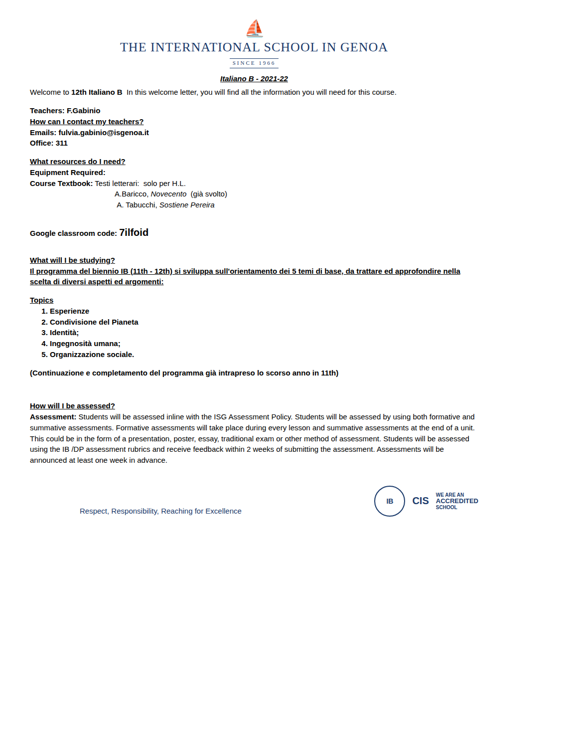⛵
THE INTERNATIONAL SCHOOL IN GENOA
SINCE 1966
Italiano B - 2021-22
Welcome to 12th Italiano B In this welcome letter, you will find all the information you will need for this course.
Teachers: F.Gabinio
How can I contact my teachers?
Emails: fulvia.gabinio@isgenoa.it
Office: 311
What resources do I need?
Equipment Required:
Course Textbook: Testi letterari: solo per H.L.
A.Baricco, Novecento (già svolto)
A. Tabucchi, Sostiene Pereira
Google classroom code: 7ilfoid
What will I be studying?
Il programma del biennio IB (11th - 12th) si sviluppa sull'orientamento dei 5 temi di base, da trattare ed approfondire nella scelta di diversi aspetti ed argomenti:
Topics
Esperienze
Condivisione del Pianeta
Identità;
Ingegnosità umana;
Organizzazione sociale.
(Continuazione e completamento del programma già intrapreso lo scorso anno in 11th)
How will I be assessed?
Assessment: Students will be assessed inline with the ISG Assessment Policy. Students will be assessed by using both formative and summative assessments. Formative assessments will take place during every lesson and summative assessments at the end of a unit. This could be in the form of a presentation, poster, essay, traditional exam or other method of assessment. Students will be assessed using the IB /DP assessment rubrics and receive feedback within 2 weeks of submitting the assessment. Assessments will be announced at least one week in advance.
Respect, Responsibility, Reaching for Excellence
IB
CIS
WE ARE AN
ACCREDITED
SCHOOL